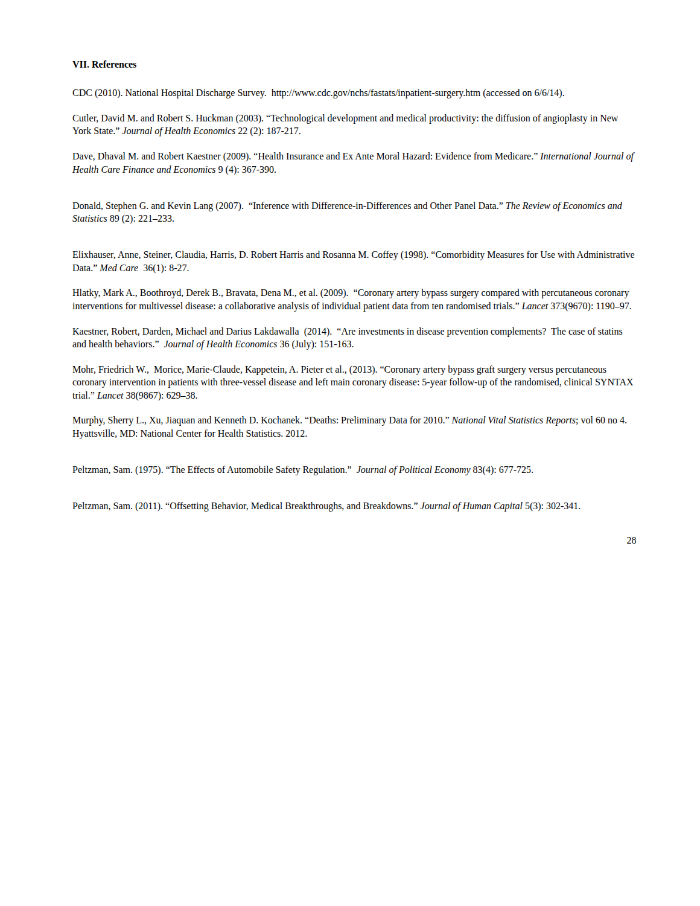VII. References
CDC (2010). National Hospital Discharge Survey. http://www.cdc.gov/nchs/fastats/inpatient-surgery.htm (accessed on 6/6/14).
Cutler, David M. and Robert S. Huckman (2003). “Technological development and medical productivity: the diffusion of angioplasty in New York State.” Journal of Health Economics 22 (2): 187-217.
Dave, Dhaval M. and Robert Kaestner (2009). “Health Insurance and Ex Ante Moral Hazard: Evidence from Medicare.” International Journal of Health Care Finance and Economics 9 (4): 367-390.
Donald, Stephen G. and Kevin Lang (2007). “Inference with Difference-in-Differences and Other Panel Data.” The Review of Economics and Statistics 89 (2): 221–233.
Elixhauser, Anne, Steiner, Claudia, Harris, D. Robert Harris and Rosanna M. Coffey (1998). “Comorbidity Measures for Use with Administrative Data.” Med Care 36(1): 8-27.
Hlatky, Mark A., Boothroyd, Derek B., Bravata, Dena M., et al. (2009). “Coronary artery bypass surgery compared with percutaneous coronary interventions for multivessel disease: a collaborative analysis of individual patient data from ten randomised trials.” Lancet 373(9670): 1190–97.
Kaestner, Robert, Darden, Michael and Darius Lakdawalla (2014). “Are investments in disease prevention complements? The case of statins and health behaviors.” Journal of Health Economics 36 (July): 151-163.
Mohr, Friedrich W., Morice, Marie-Claude, Kappetein, A. Pieter et al., (2013). “Coronary artery bypass graft surgery versus percutaneous coronary intervention in patients with three-vessel disease and left main coronary disease: 5-year follow-up of the randomised, clinical SYNTAX trial.” Lancet 38(9867): 629–38.
Murphy, Sherry L., Xu, Jiaquan and Kenneth D. Kochanek. “Deaths: Preliminary Data for 2010.” National Vital Statistics Reports; vol 60 no 4. Hyattsville, MD: National Center for Health Statistics. 2012.
Peltzman, Sam. (1975). “The Effects of Automobile Safety Regulation.” Journal of Political Economy 83(4): 677-725.
Peltzman, Sam. (2011). “Offsetting Behavior, Medical Breakthroughs, and Breakdowns.” Journal of Human Capital 5(3): 302-341.
28